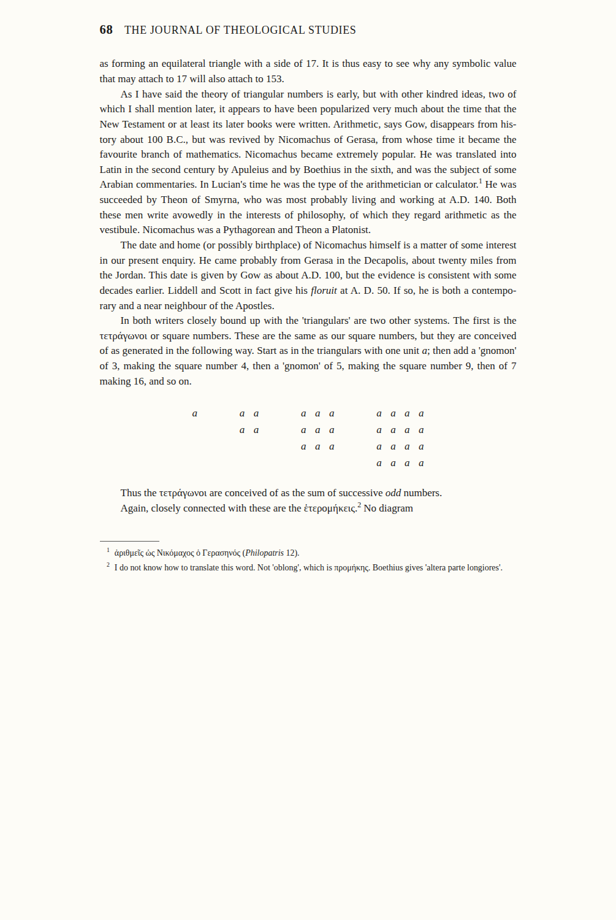68 THE JOURNAL OF THEOLOGICAL STUDIES
as forming an equilateral triangle with a side of 17. It is thus easy to see why any symbolic value that may attach to 17 will also attach to 153.
As I have said the theory of triangular numbers is early, but with other kindred ideas, two of which I shall mention later, it appears to have been popularized very much about the time that the New Testament or at least its later books were written. Arithmetic, says Gow, disappears from history about 100 B.C., but was revived by Nicomachus of Gerasa, from whose time it became the favourite branch of mathematics. Nicomachus became extremely popular. He was translated into Latin in the second century by Apuleius and by Boethius in the sixth, and was the subject of some Arabian commentaries. In Lucian's time he was the type of the arithmetician or calculator.1 He was succeeded by Theon of Smyrna, who was most probably living and working at A.D. 140. Both these men write avowedly in the interests of philosophy, of which they regard arithmetic as the vestibule. Nicomachus was a Pythagorean and Theon a Platonist.
The date and home (or possibly birthplace) of Nicomachus himself is a matter of some interest in our present enquiry. He came probably from Gerasa in the Decapolis, about twenty miles from the Jordan. This date is given by Gow as about A.D. 100, but the evidence is consistent with some decades earlier. Liddell and Scott in fact give his floruit at A. D. 50. If so, he is both a contemporary and a near neighbour of the Apostles.
In both writers closely bound up with the 'triangulars' are two other systems. The first is the τετράγωνοι or square numbers. These are the same as our square numbers, but they are conceived of as generated in the following way. Start as in the triangulars with one unit a; then add a 'gnomon' of 3, making the square number 4, then a 'gnomon' of 5, making the square number 9, then of 7 making 16, and so on.
a
aa
aa
aaa
aaa
aaa
aaaa
aaaa
aaaa
aaaa
Thus the τετράγωνοι are conceived of as the sum of successive odd numbers.
Again, closely connected with these are the ἑτερομήκεις.2 No diagram
1 ἀριθμεῖς ὡς Νικόμαχος ὁ Γερασηνός (Philopatris 12).
2 I do not know how to translate this word. Not 'oblong', which is προμήκης. Boethius gives 'altera parte longiores'.